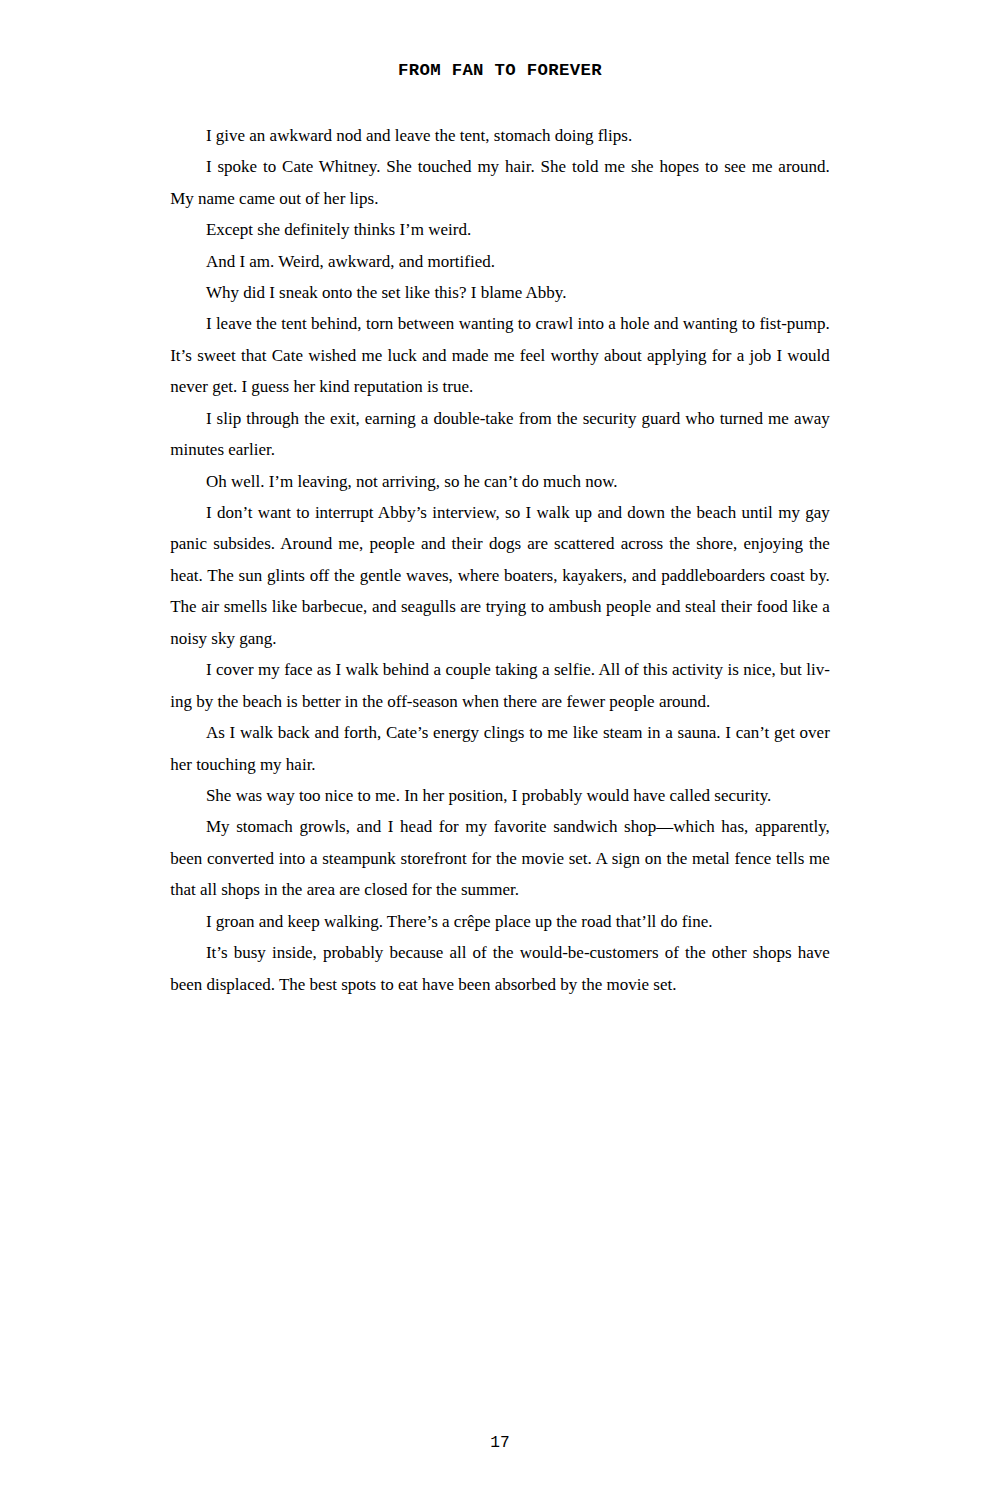From Fan to Forever
I give an awkward nod and leave the tent, stomach doing flips.
I spoke to Cate Whitney. She touched my hair. She told me she hopes to see me around. My name came out of her lips.
Except she definitely thinks I’m weird.
And I am. Weird, awkward, and mortified.
Why did I sneak onto the set like this? I blame Abby.
I leave the tent behind, torn between wanting to crawl into a hole and wanting to fist-pump. It’s sweet that Cate wished me luck and made me feel worthy about applying for a job I would never get. I guess her kind reputation is true.
I slip through the exit, earning a double-take from the security guard who turned me away minutes earlier.
Oh well. I’m leaving, not arriving, so he can’t do much now.
I don’t want to interrupt Abby’s interview, so I walk up and down the beach until my gay panic subsides. Around me, people and their dogs are scattered across the shore, enjoying the heat. The sun glints off the gentle waves, where boaters, kayakers, and paddleboarders coast by. The air smells like barbecue, and seagulls are trying to ambush people and steal their food like a noisy sky gang.
I cover my face as I walk behind a couple taking a selfie. All of this activity is nice, but living by the beach is better in the off-season when there are fewer people around.
As I walk back and forth, Cate’s energy clings to me like steam in a sauna. I can’t get over her touching my hair.
She was way too nice to me. In her position, I probably would have called security.
My stomach growls, and I head for my favorite sandwich shop—which has, apparently, been converted into a steampunk storefront for the movie set. A sign on the metal fence tells me that all shops in the area are closed for the summer.
I groan and keep walking. There’s a crêpe place up the road that’ll do fine.
It’s busy inside, probably because all of the would-be-customers of the other shops have been displaced. The best spots to eat have been absorbed by the movie set.
17